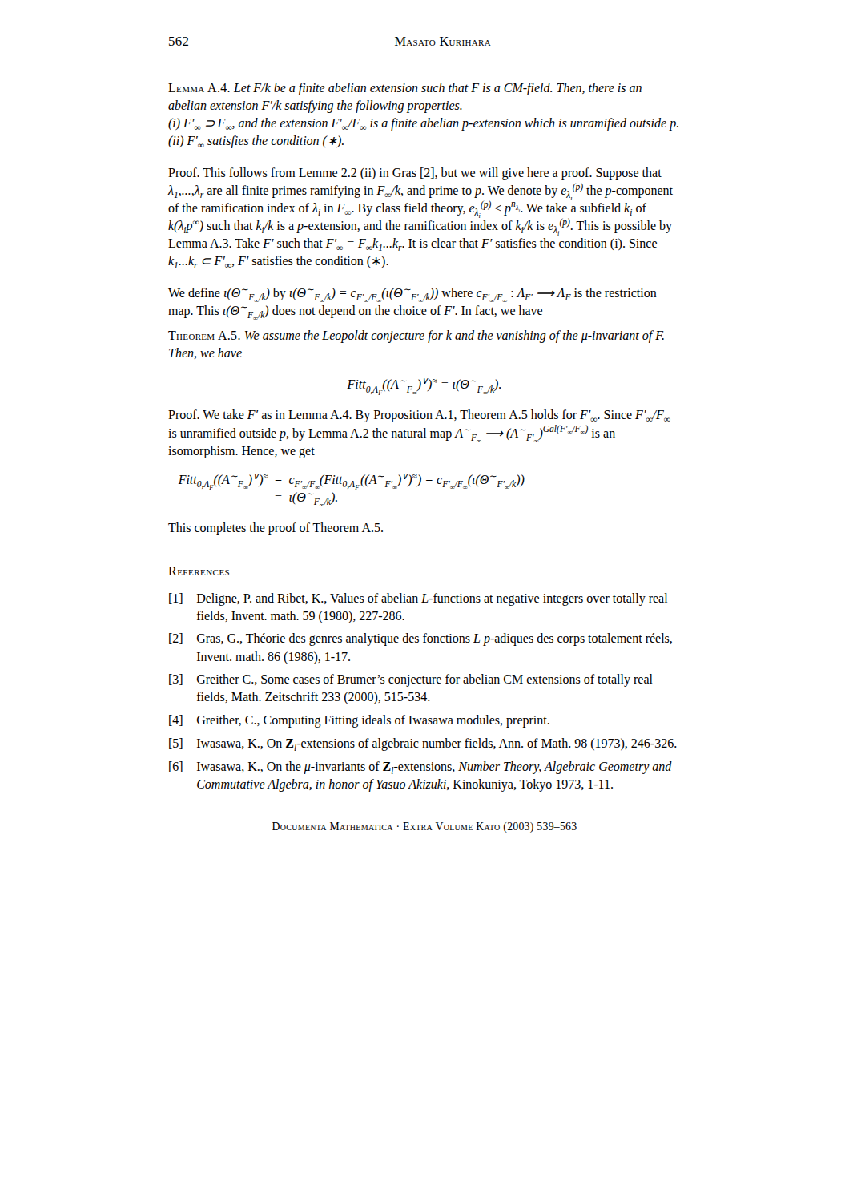562 Masato Kurihara
Lemma A.4. Let F/k be a finite abelian extension such that F is a CM-field. Then, there is an abelian extension F′/k satisfying the following properties.
(i) F′∞ ⊃ F∞, and the extension F′∞/F∞ is a finite abelian p-extension which is unramified outside p.
(ii) F′∞ satisfies the condition (∗).
Proof. This follows from Lemme 2.2 (ii) in Gras [2], but we will give here a proof. Suppose that λ1,...,λr are all finite primes ramifying in F∞/k, and prime to p. We denote by eλi(p) the p-component of the ramification index of λi in F∞. By class field theory, eλi(p) ≤ pnλi. We take a subfield ki of k(λip∞) such that ki/k is a p-extension, and the ramification index of ki/k is eλi(p). This is possible by Lemma A.3. Take F′ such that F′∞ = F∞k1...kr. It is clear that F′ satisfies the condition (i). Since k1...kr ⊂ F′∞, F′ satisfies the condition (∗).
We define ι(Θ∼F∞/k) by ι(Θ∼F∞/k) = cF′∞/F∞(ι(Θ∼F′∞/k)) where cF′∞/F∞ : ΛF′ ⟶ ΛF is the restriction map. This ι(Θ∼F∞/k) does not depend on the choice of F′. In fact, we have
Theorem A.5. We assume the Leopoldt conjecture for k and the vanishing of the μ-invariant of F. Then, we have
Fitt0,ΛF((A∼F∞)∨)≈ = ι(Θ∼F∞/k).
Proof. We take F′ as in Lemma A.4. By Proposition A.1, Theorem A.5 holds for F′∞. Since F′∞/F∞ is unramified outside p, by Lemma A.2 the natural map A∼F∞ ⟶ (A∼F′∞)Gal(F′∞/F∞) is an isomorphism. Hence, we get
Fitt0,ΛF((A∼F∞)∨)≈=cF′∞/F∞(Fitt0,ΛF′((A∼F′∞)∨)≈) = cF′∞/F∞(ι(Θ∼F′∞/k)) =ι(Θ∼F∞/k).
This completes the proof of Theorem A.5.
References
[1] Deligne, P. and Ribet, K., Values of abelian L-functions at negative integers over totally real fields, Invent. math. 59 (1980), 227-286.
[2] Gras, G., Théorie des genres analytique des fonctions L p-adiques des corps totalement réels, Invent. math. 86 (1986), 1-17.
[3] Greither C., Some cases of Brumer’s conjecture for abelian CM extensions of totally real fields, Math. Zeitschrift 233 (2000), 515-534.
[4] Greither, C., Computing Fitting ideals of Iwasawa modules, preprint.
[5] Iwasawa, K., On Zl-extensions of algebraic number fields, Ann. of Math. 98 (1973), 246-326.
[6] Iwasawa, K., On the μ-invariants of Zl-extensions, Number Theory, Algebraic Geometry and Commutative Algebra, in honor of Yasuo Akizuki, Kinokuniya, Tokyo 1973, 1-11.
Documenta Mathematica · Extra Volume Kato (2003) 539–563